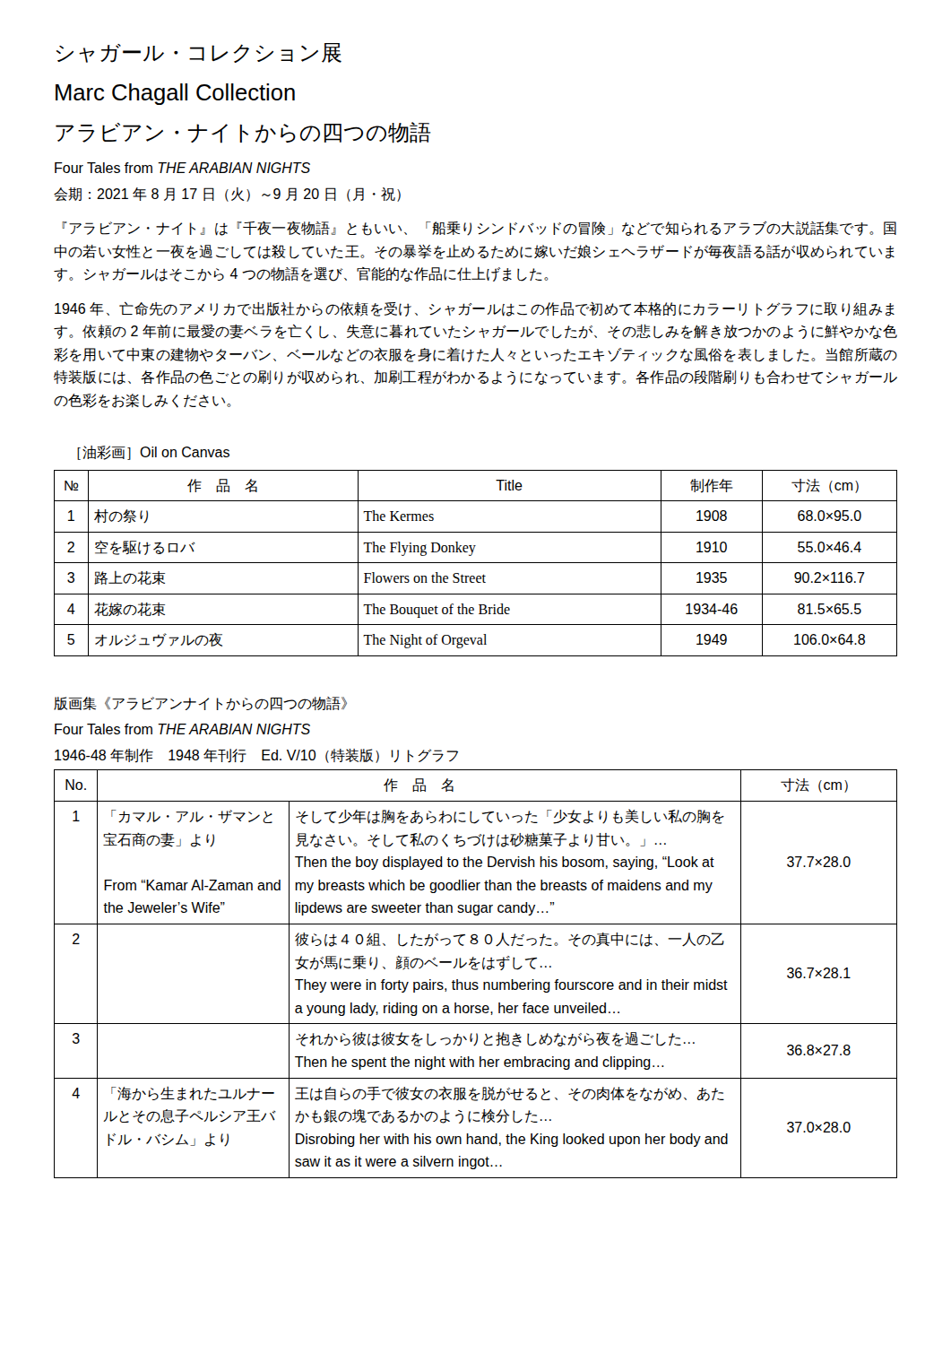シャガール・コレクション展
Marc Chagall Collection
アラビアン・ナイトからの四つの物語
Four Tales from THE ARABIAN NIGHTS
会期：2021 年 8 月 17 日（火）～9 月 20 日（月・祝）
『アラビアン・ナイト』は『千夜一夜物語』ともいい、「船乗りシンドバッドの冒険」などで知られるアラブの大説話集です。国中の若い女性と一夜を過ごしては殺していた王。その暴挙を止めるために嫁いだ娘シェヘラザードが毎夜語る話が収められています。シャガールはそこから 4 つの物語を選び、官能的な作品に仕上げました。
1946 年、亡命先のアメリカで出版社からの依頼を受け、シャガールはこの作品で初めて本格的にカラーリトグラフに取り組みます。依頼の 2 年前に最愛の妻ベラを亡くし、失意に暮れていたシャガールでしたが、その悲しみを解き放つかのように鮮やかな色彩を用いて中東の建物やターバン、ベールなどの衣服を身に着けた人々といったエキゾティックな風俗を表しました。当館所蔵の特装版には、各作品の色ごとの刷りが収められ、加刷工程がわかるようになっています。各作品の段階刷りも合わせてシャガールの色彩をお楽しみください。
［油彩画］Oil on Canvas
| № | 作 品 名 | Title | 制作年 | 寸法（cm） |
| --- | --- | --- | --- | --- |
| 1 | 村の祭り | The Kermes | 1908 | 68.0×95.0 |
| 2 | 空を駆けるロバ | The Flying Donkey | 1910 | 55.0×46.4 |
| 3 | 路上の花束 | Flowers on the Street | 1935 | 90.2×116.7 |
| 4 | 花嫁の花束 | The Bouquet of the Bride | 1934-46 | 81.5×65.5 |
| 5 | オルジュヴァルの夜 | The Night of Orgeval | 1949 | 106.0×64.8 |
版画集《アラビアンナイトからの四つの物語》
Four Tales from THE ARABIAN NIGHTS
1946-48 年制作　1948 年刊行　Ed. V/10（特装版）リトグラフ
| No. | 作 品 名 | 寸法（cm） |
| --- | --- | --- |
| 1 | 「カマル・アル・ザマンと宝石商の妻」より From “Kamar Al-Zaman and the Jeweler’s Wife” | そして少年は胸をあらわにしていった「少女よりも美しい私の胸を見なさい。そして私のくちづけは砂糖菓子より甘い。」… Then the boy displayed to the Dervish his bosom, saying, “Look at my breasts which be goodlier than the breasts of maidens and my lipdews are sweeter than sugar candy…” | 37.7×28.0 |
| 2 | | 彼らは４０組、したがって８０人だった。その真中には、一人の乙女が馬に乗り、顔のベールをはずして… They were in forty pairs, thus numbering fourscore and in their midst a young lady, riding on a horse, her face unveiled… | 36.7×28.1 |
| 3 | | それから彼は彼女をしっかりと抱きしめながら夜を過ごした… Then he spent the night with her embracing and clipping… | 36.8×27.8 |
| 4 | 「海から生まれたユルナールとその息子ペルシア王バドル・バシム」より | 王は自らの手で彼女の衣服を脱がせると、その肉体をながめ、あたかも銀の塊であるかのように検分した… Disrobing her with his own hand, the King looked upon her body and saw it as it were a silvern ingot… | 37.0×28.0 |